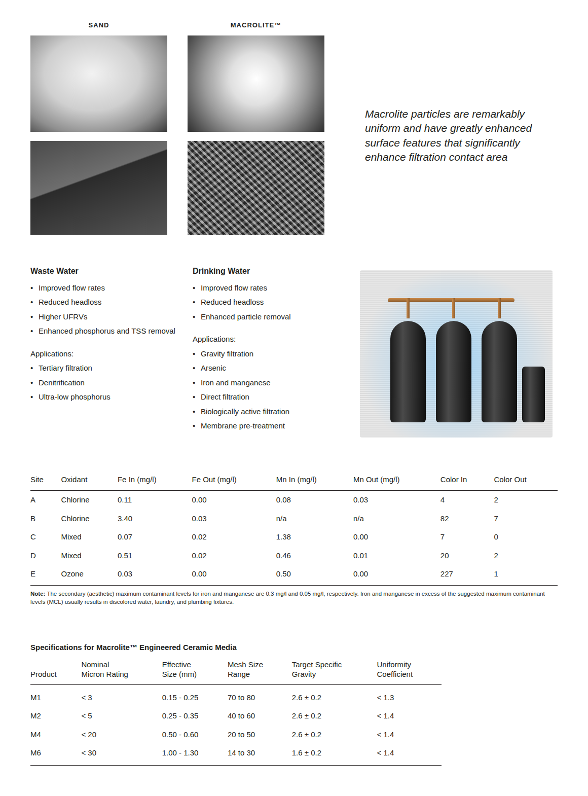Sand
Macrolite™
Macrolite particles are remarkably uniform and have greatly enhanced surface features that significantly enhance filtration contact area
Waste Water
Improved flow rates
Reduced headloss
Higher UFRVs
Enhanced phosphorus and TSS removal
Applications:
Tertiary filtration
Denitrification
Ultra-low phosphorus
Drinking Water
Improved flow rates
Reduced headloss
Enhanced particle removal
Applications:
Gravity filtration
Arsenic
Iron and manganese
Direct filtration
Biologically active filtration
Membrane pre-treatment
| Site | Oxidant | Fe In (mg/l) | Fe Out (mg/l) | Mn In (mg/l) | Mn Out (mg/l) | Color In | Color Out |
| --- | --- | --- | --- | --- | --- | --- | --- |
| A | Chlorine | 0.11 | 0.00 | 0.08 | 0.03 | 4 | 2 |
| B | Chlorine | 3.40 | 0.03 | n/a | n/a | 82 | 7 |
| C | Mixed | 0.07 | 0.02 | 1.38 | 0.00 | 7 | 0 |
| D | Mixed | 0.51 | 0.02 | 0.46 | 0.01 | 20 | 2 |
| E | Ozone | 0.03 | 0.00 | 0.50 | 0.00 | 227 | 1 |
Note: The secondary (aesthetic) maximum contaminant levels for iron and manganese are 0.3 mg/l and 0.05 mg/l, respectively. Iron and manganese in excess of the suggested maximum contaminant levels (MCL) usually results in discolored water, laundry, and plumbing fixtures.
Specifications for Macrolite™ Engineered Ceramic Media
| Product | Nominal Micron Rating | Effective Size (mm) | Mesh Size Range | Target Specific Gravity | Uniformity Coefficient |
| --- | --- | --- | --- | --- | --- |
| M1 | < 3 | 0.15 - 0.25 | 70 to 80 | 2.6 ± 0.2 | < 1.3 |
| M2 | < 5 | 0.25 - 0.35 | 40 to 60 | 2.6 ± 0.2 | < 1.4 |
| M4 | < 20 | 0.50 - 0.60 | 20 to 50 | 2.6 ± 0.2 | < 1.4 |
| M6 | < 30 | 1.00 - 1.30 | 14 to 30 | 1.6 ± 0.2 | < 1.4 |